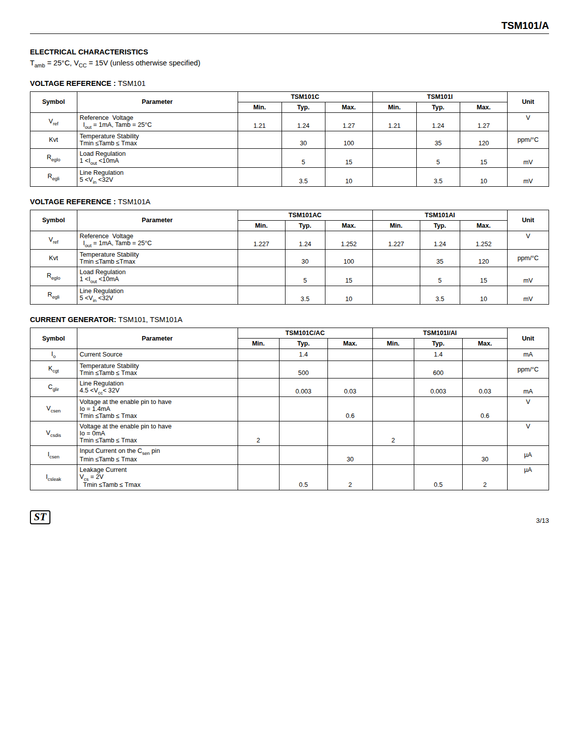TSM101/A
ELECTRICAL CHARACTERISTICS
Tamb = 25°C, VCC = 15V (unless otherwise specified)
VOLTAGE REFERENCE : TSM101
| Symbol | Parameter | TSM101C | TSM101I | Unit |
| --- | --- | --- | --- | --- |
| Min. | Typ. | Max. | Min. | Typ. | Max. |
| V ref | Reference Voltage I out = 1mA, Tamb = 25°C | 1.21 | 1.24 | 1.27 | 1.21 | 1.24 | 1.27 | V |
| Kvt | Temperature Stability Tmin ≤Tamb ≤ Tmax | | 30 | 100 | | 35 | 120 | ppm/°C |
| R eglo | Load Regulation 1 <I out <10mA | | 5 | 15 | | 5 | 15 | mV |
| R egli | Line Regulation 5 <V in <32V | | 3.5 | 10 | | 3.5 | 10 | mV |
VOLTAGE REFERENCE : TSM101A
| Symbol | Parameter | TSM101AC | TSM101AI | Unit |
| --- | --- | --- | --- | --- |
| Min. | Typ. | Max. | Min. | Typ. | Max. |
| V ref | Reference Voltage I out = 1mA, Tamb = 25°C | 1.227 | 1.24 | 1.252 | 1.227 | 1.24 | 1.252 | V |
| Kvt | Temperature Stability Tmin ≤Tamb ≤Tmax | | 30 | 100 | | 35 | 120 | ppm/°C |
| R eglo | Load Regulation 1 <I out <10mA | | 5 | 15 | | 5 | 15 | mV |
| R egli | Line Regulation 5 <V in <32V | | 3.5 | 10 | | 3.5 | 10 | mV |
CURRENT GENERATOR: TSM101, TSM101A
| Symbol | Parameter | TSM101C/AC | TSM101I/AI | Unit |
| --- | --- | --- | --- | --- |
| Min. | Typ. | Max. | Min. | Typ. | Max. |
| I o | Current Source | | 1.4 | | | 1.4 | | mA |
| K cgt | Temperature Stability Tmin ≤Tamb ≤ Tmax | | 500 | | | 600 | | ppm/°C |
| C glir | Line Regulation 4.5 <V cc < 32V | | 0.003 | 0.03 | | 0.003 | 0.03 | mA |
| V csen | Voltage at the enable pin to have Io = 1.4mA Tmin ≤Tamb ≤ Tmax | | | 0.6 | | | 0.6 | V |
| V csdis | Voltage at the enable pin to have Io = 0mA Tmin ≤Tamb ≤ Tmax | 2 | | | 2 | | | V |
| I csen | Input Current on the C sen pin Tmin ≤Tamb ≤ Tmax | | | 30 | | | 30 | µA |
| I csleak | Leakage Current V cs = 2V Tmin ≤Tamb ≤ Tmax | | 0.5 | 2 | | 0.5 | 2 | µA |
ST 3/13